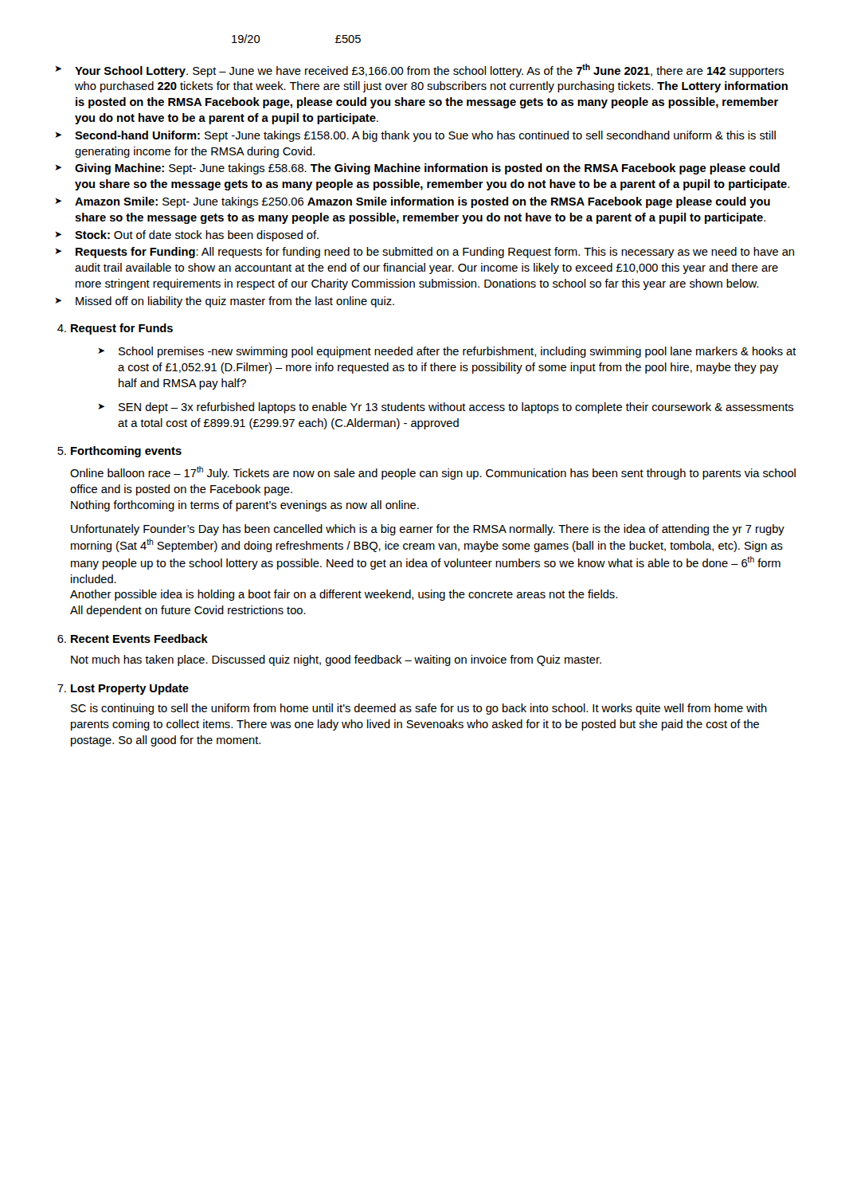19/20 £505
Your School Lottery. Sept – June we have received £3,166.00 from the school lottery. As of the 7th June 2021, there are 142 supporters who purchased 220 tickets for that week. There are still just over 80 subscribers not currently purchasing tickets. The Lottery information is posted on the RMSA Facebook page, please could you share so the message gets to as many people as possible, remember you do not have to be a parent of a pupil to participate.
Second-hand Uniform: Sept -June takings £158.00. A big thank you to Sue who has continued to sell secondhand uniform & this is still generating income for the RMSA during Covid.
Giving Machine: Sept- June takings £58.68. The Giving Machine information is posted on the RMSA Facebook page please could you share so the message gets to as many people as possible, remember you do not have to be a parent of a pupil to participate.
Amazon Smile: Sept- June takings £250.06 Amazon Smile information is posted on the RMSA Facebook page please could you share so the message gets to as many people as possible, remember you do not have to be a parent of a pupil to participate.
Stock: Out of date stock has been disposed of.
Requests for Funding: All requests for funding need to be submitted on a Funding Request form. This is necessary as we need to have an audit trail available to show an accountant at the end of our financial year. Our income is likely to exceed £10,000 this year and there are more stringent requirements in respect of our Charity Commission submission. Donations to school so far this year are shown below.
Missed off on liability the quiz master from the last online quiz.
Request for Funds
School premises -new swimming pool equipment needed after the refurbishment, including swimming pool lane markers & hooks at a cost of £1,052.91 (D.Filmer) – more info requested as to if there is possibility of some input from the pool hire, maybe they pay half and RMSA pay half?
SEN dept – 3x refurbished laptops to enable Yr 13 students without access to laptops to complete their coursework & assessments at a total cost of £899.91 (£299.97 each) (C.Alderman) - approved
Forthcoming events
Online balloon race – 17th July. Tickets are now on sale and people can sign up. Communication has been sent through to parents via school office and is posted on the Facebook page.
Nothing forthcoming in terms of parent’s evenings as now all online.
Unfortunately Founder’s Day has been cancelled which is a big earner for the RMSA normally. There is the idea of attending the yr 7 rugby morning (Sat 4th September) and doing refreshments / BBQ, ice cream van, maybe some games (ball in the bucket, tombola, etc). Sign as many people up to the school lottery as possible. Need to get an idea of volunteer numbers so we know what is able to be done – 6th form included.
Another possible idea is holding a boot fair on a different weekend, using the concrete areas not the fields.
All dependent on future Covid restrictions too.
Recent Events Feedback
Not much has taken place. Discussed quiz night, good feedback – waiting on invoice from Quiz master.
Lost Property Update
SC is continuing to sell the uniform from home until it's deemed as safe for us to go back into school. It works quite well from home with parents coming to collect items. There was one lady who lived in Sevenoaks who asked for it to be posted but she paid the cost of the postage. So all good for the moment.